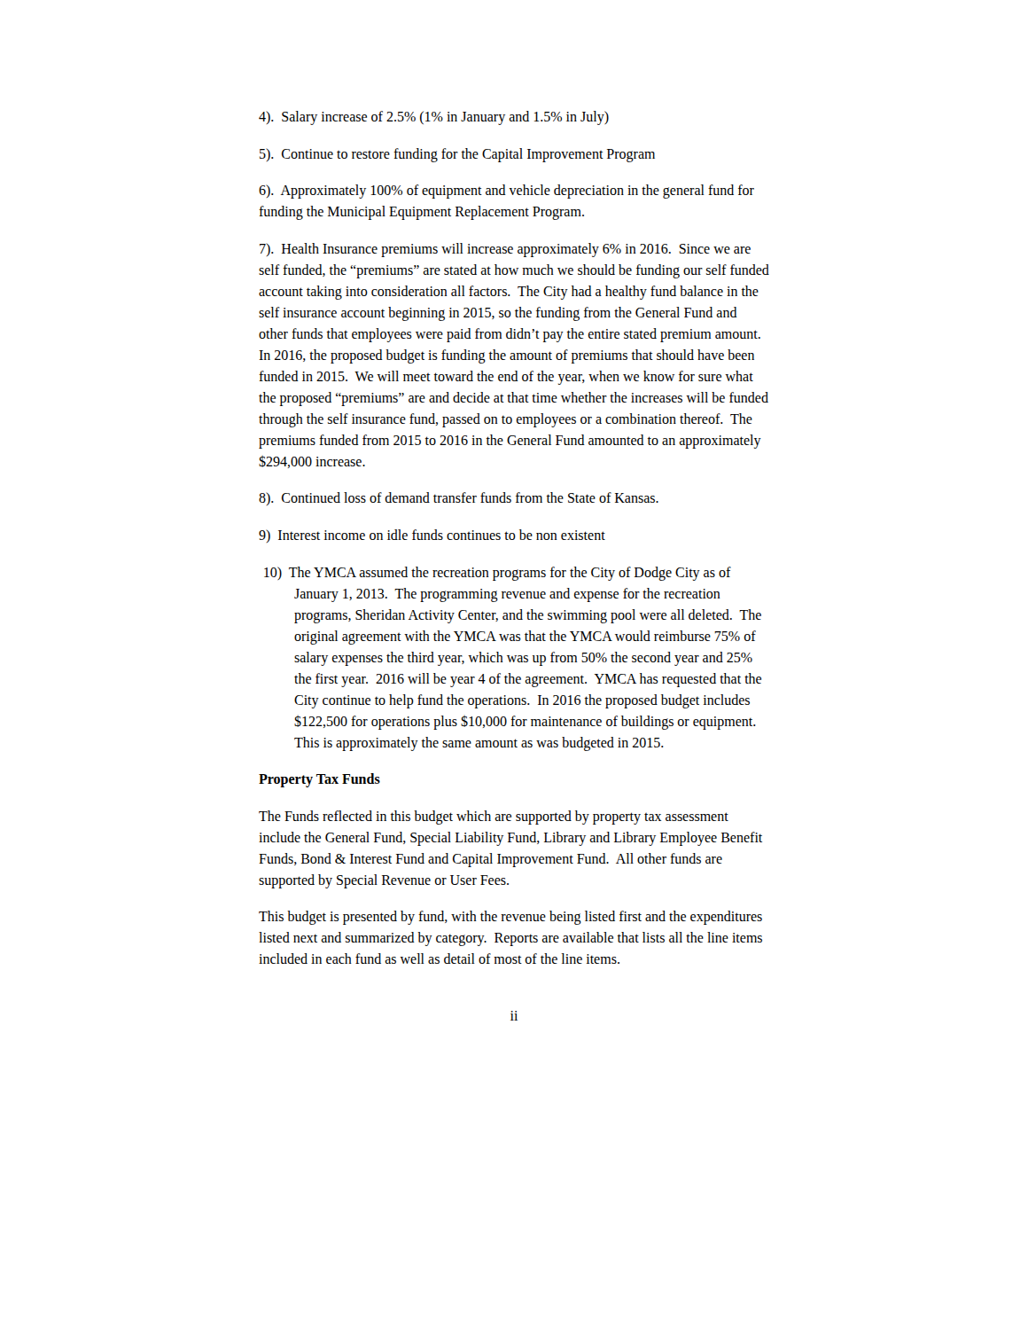4). Salary increase of 2.5% (1% in January and 1.5% in July)
5). Continue to restore funding for the Capital Improvement Program
6). Approximately 100% of equipment and vehicle depreciation in the general fund for funding the Municipal Equipment Replacement Program.
7). Health Insurance premiums will increase approximately 6% in 2016. Since we are self funded, the “premiums” are stated at how much we should be funding our self funded account taking into consideration all factors. The City had a healthy fund balance in the self insurance account beginning in 2015, so the funding from the General Fund and other funds that employees were paid from didn’t pay the entire stated premium amount. In 2016, the proposed budget is funding the amount of premiums that should have been funded in 2015. We will meet toward the end of the year, when we know for sure what the proposed “premiums” are and decide at that time whether the increases will be funded through the self insurance fund, passed on to employees or a combination thereof. The premiums funded from 2015 to 2016 in the General Fund amounted to an approximately $294,000 increase.
8). Continued loss of demand transfer funds from the State of Kansas.
9) Interest income on idle funds continues to be non existent
10) The YMCA assumed the recreation programs for the City of Dodge City as of January 1, 2013. The programming revenue and expense for the recreation programs, Sheridan Activity Center, and the swimming pool were all deleted. The original agreement with the YMCA was that the YMCA would reimburse 75% of salary expenses the third year, which was up from 50% the second year and 25% the first year. 2016 will be year 4 of the agreement. YMCA has requested that the City continue to help fund the operations. In 2016 the proposed budget includes $122,500 for operations plus $10,000 for maintenance of buildings or equipment. This is approximately the same amount as was budgeted in 2015.
Property Tax Funds
The Funds reflected in this budget which are supported by property tax assessment include the General Fund, Special Liability Fund, Library and Library Employee Benefit Funds, Bond & Interest Fund and Capital Improvement Fund. All other funds are supported by Special Revenue or User Fees.
This budget is presented by fund, with the revenue being listed first and the expenditures listed next and summarized by category. Reports are available that lists all the line items included in each fund as well as detail of most of the line items.
ii